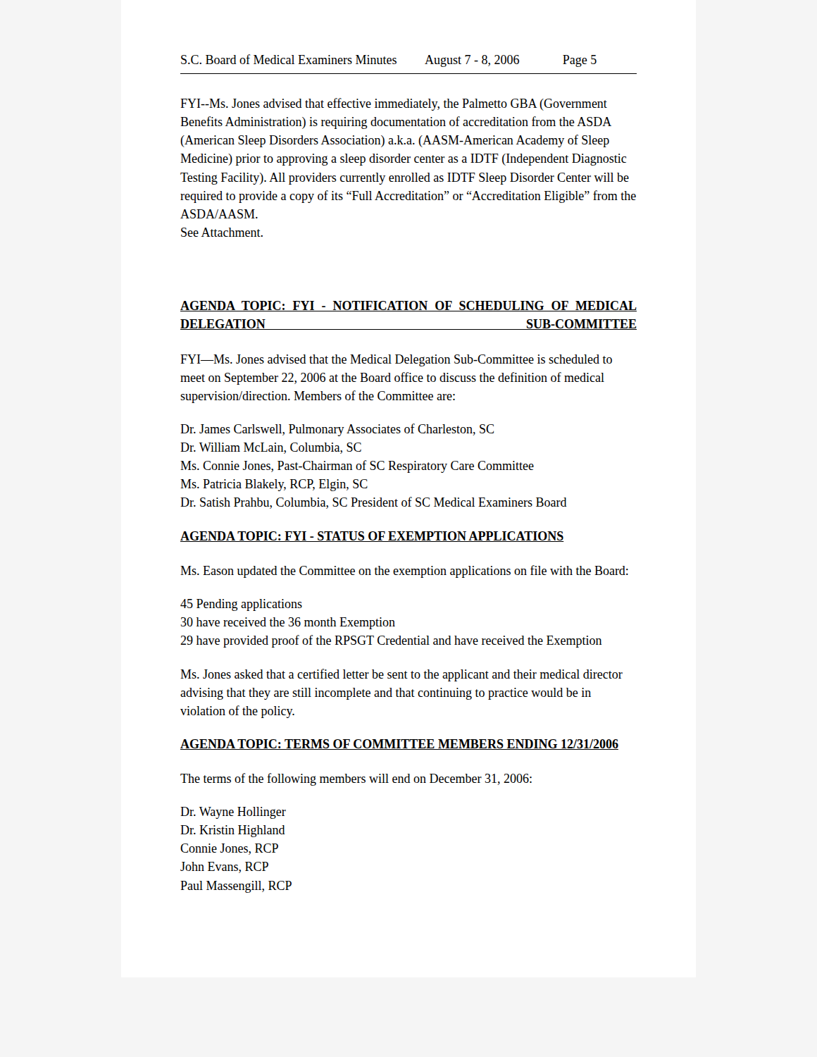S.C. Board of Medical Examiners Minutes August 7 - 8, 2006 Page 5
FYI--Ms. Jones advised that effective immediately, the Palmetto GBA (Government Benefits Administration) is requiring documentation of accreditation from the ASDA (American Sleep Disorders Association) a.k.a. (AASM-American Academy of Sleep Medicine) prior to approving a sleep disorder center as a IDTF (Independent Diagnostic Testing Facility). All providers currently enrolled as IDTF Sleep Disorder Center will be required to provide a copy of its “Full Accreditation” or “Accreditation Eligible” from the ASDA/AASM.
See Attachment.
AGENDA TOPIC: FYI - NOTIFICATION OF SCHEDULING OF MEDICAL DELEGATION SUB-COMMITTEE
FYI—Ms. Jones advised that the Medical Delegation Sub-Committee is scheduled to meet on September 22, 2006 at the Board office to discuss the definition of medical supervision/direction. Members of the Committee are:
Dr. James Carlswell, Pulmonary Associates of Charleston, SC
Dr. William McLain, Columbia, SC
Ms. Connie Jones, Past-Chairman of SC Respiratory Care Committee
Ms. Patricia Blakely, RCP, Elgin, SC
Dr. Satish Prahbu, Columbia, SC President of SC Medical Examiners Board
AGENDA TOPIC: FYI - STATUS OF EXEMPTION APPLICATIONS
Ms. Eason updated the Committee on the exemption applications on file with the Board:
45 Pending applications
30 have received the 36 month Exemption
29 have provided proof of the RPSGT Credential and have received the Exemption
Ms. Jones asked that a certified letter be sent to the applicant and their medical director advising that they are still incomplete and that continuing to practice would be in violation of the policy.
AGENDA TOPIC: TERMS OF COMMITTEE MEMBERS ENDING 12/31/2006
The terms of the following members will end on December 31, 2006:
Dr. Wayne Hollinger
Dr. Kristin Highland
Connie Jones, RCP
John Evans, RCP
Paul Massengill, RCP